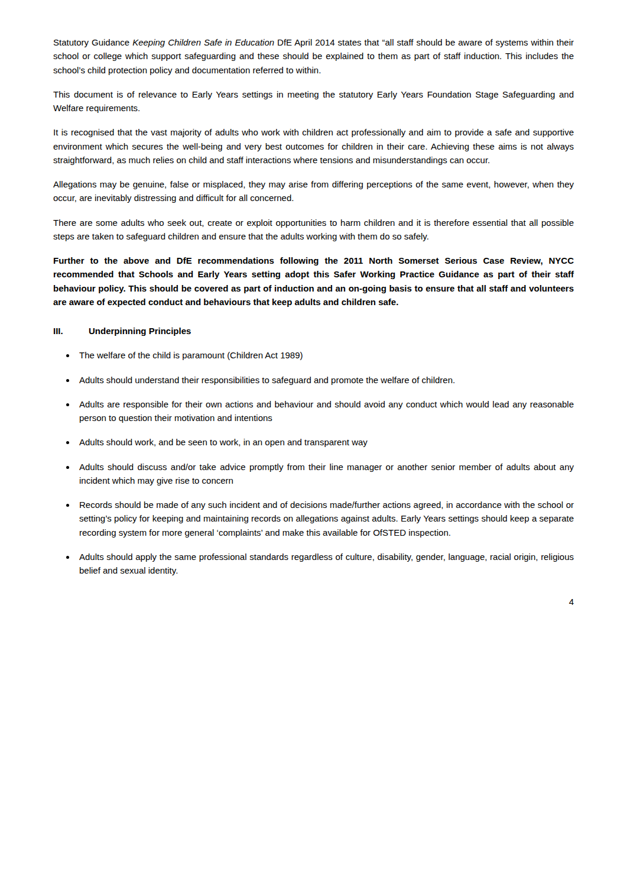Statutory Guidance Keeping Children Safe in Education DfE April 2014 states that “all staff should be aware of systems within their school or college which support safeguarding and these should be explained to them as part of staff induction. This includes the school’s child protection policy and documentation referred to within.
This document is of relevance to Early Years settings in meeting the statutory Early Years Foundation Stage Safeguarding and Welfare requirements.
It is recognised that the vast majority of adults who work with children act professionally and aim to provide a safe and supportive environment which secures the well-being and very best outcomes for children in their care. Achieving these aims is not always straightforward, as much relies on child and staff interactions where tensions and misunderstandings can occur.
Allegations may be genuine, false or misplaced, they may arise from differing perceptions of the same event, however, when they occur, are inevitably distressing and difficult for all concerned.
There are some adults who seek out, create or exploit opportunities to harm children and it is therefore essential that all possible steps are taken to safeguard children and ensure that the adults working with them do so safely.
Further to the above and DfE recommendations following the 2011 North Somerset Serious Case Review, NYCC recommended that Schools and Early Years setting adopt this Safer Working Practice Guidance as part of their staff behaviour policy. This should be covered as part of induction and an on-going basis to ensure that all staff and volunteers are aware of expected conduct and behaviours that keep adults and children safe.
III. Underpinning Principles
The welfare of the child is paramount (Children Act 1989)
Adults should understand their responsibilities to safeguard and promote the welfare of children.
Adults are responsible for their own actions and behaviour and should avoid any conduct which would lead any reasonable person to question their motivation and intentions
Adults should work, and be seen to work, in an open and transparent way
Adults should discuss and/or take advice promptly from their line manager or another senior member of adults about any incident which may give rise to concern
Records should be made of any such incident and of decisions made/further actions agreed, in accordance with the school or setting’s policy for keeping and maintaining records on allegations against adults. Early Years settings should keep a separate recording system for more general ‘complaints’ and make this available for OfSTED inspection.
Adults should apply the same professional standards regardless of culture, disability, gender, language, racial origin, religious belief and sexual identity.
4